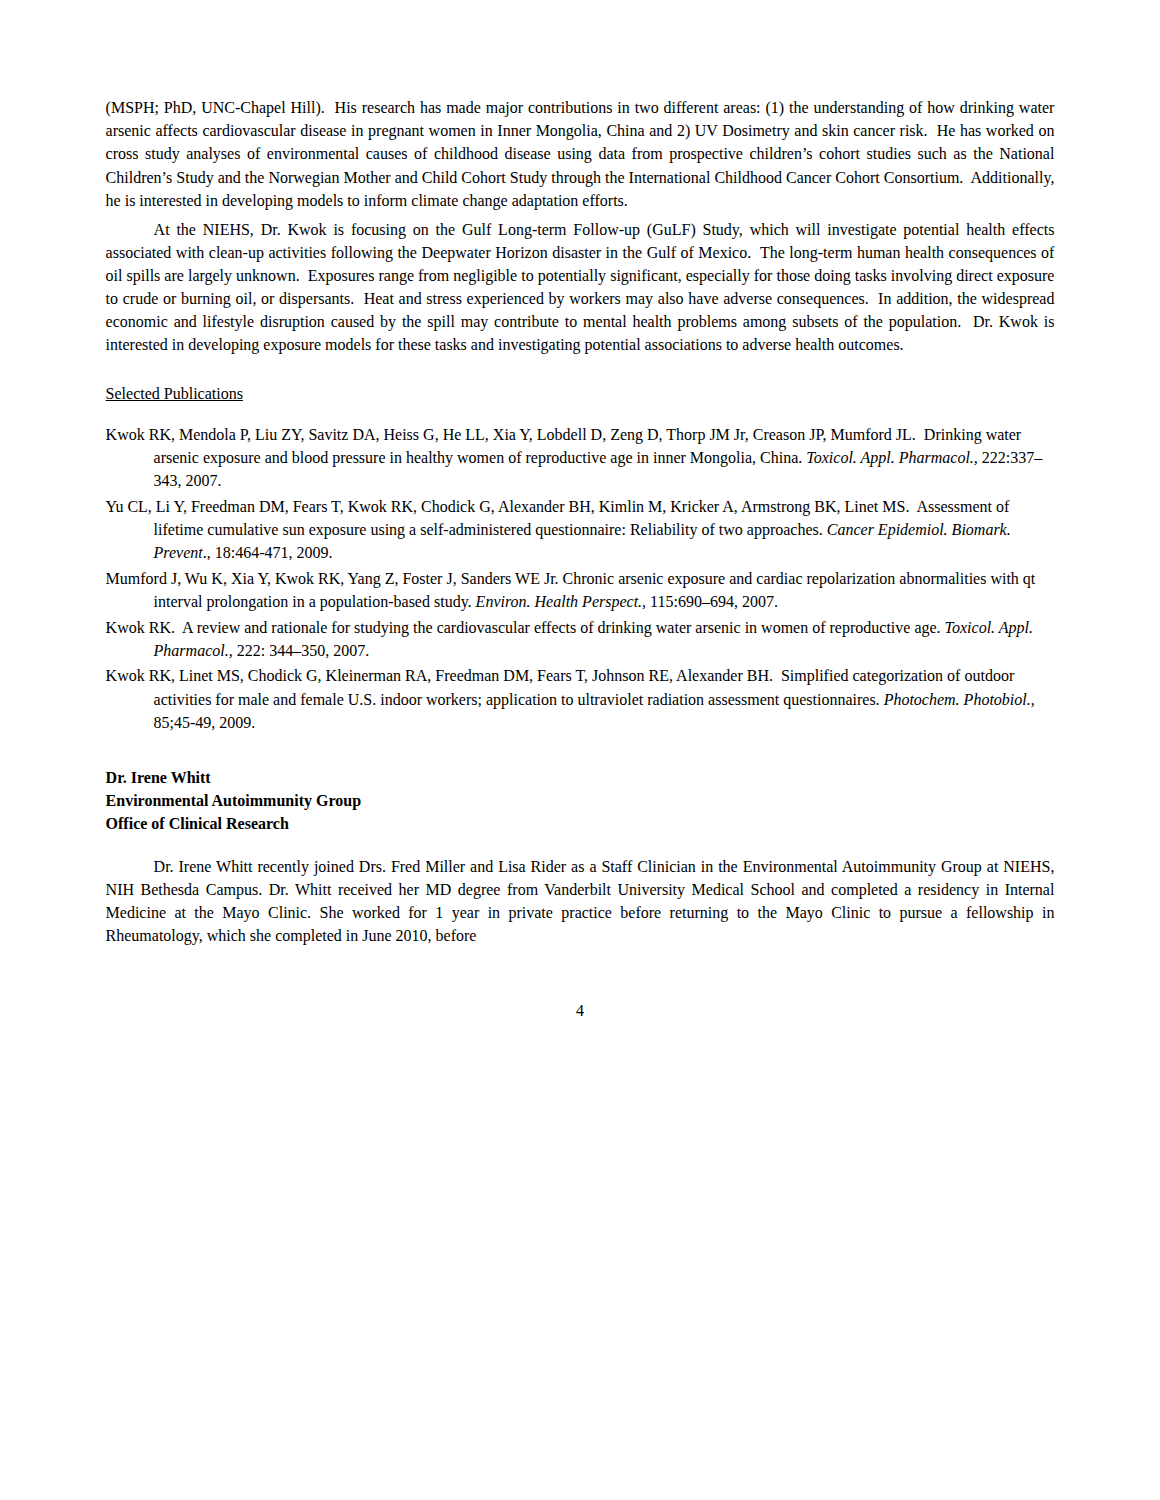(MSPH; PhD, UNC-Chapel Hill). His research has made major contributions in two different areas: (1) the understanding of how drinking water arsenic affects cardiovascular disease in pregnant women in Inner Mongolia, China and 2) UV Dosimetry and skin cancer risk. He has worked on cross study analyses of environmental causes of childhood disease using data from prospective children’s cohort studies such as the National Children’s Study and the Norwegian Mother and Child Cohort Study through the International Childhood Cancer Cohort Consortium. Additionally, he is interested in developing models to inform climate change adaptation efforts.
At the NIEHS, Dr. Kwok is focusing on the Gulf Long-term Follow-up (GuLF) Study, which will investigate potential health effects associated with clean-up activities following the Deepwater Horizon disaster in the Gulf of Mexico. The long-term human health consequences of oil spills are largely unknown. Exposures range from negligible to potentially significant, especially for those doing tasks involving direct exposure to crude or burning oil, or dispersants. Heat and stress experienced by workers may also have adverse consequences. In addition, the widespread economic and lifestyle disruption caused by the spill may contribute to mental health problems among subsets of the population. Dr. Kwok is interested in developing exposure models for these tasks and investigating potential associations to adverse health outcomes.
Selected Publications
Kwok RK, Mendola P, Liu ZY, Savitz DA, Heiss G, He LL, Xia Y, Lobdell D, Zeng D, Thorp JM Jr, Creason JP, Mumford JL. Drinking water arsenic exposure and blood pressure in healthy women of reproductive age in inner Mongolia, China. Toxicol. Appl. Pharmacol., 222:337–343, 2007.
Yu CL, Li Y, Freedman DM, Fears T, Kwok RK, Chodick G, Alexander BH, Kimlin M, Kricker A, Armstrong BK, Linet MS. Assessment of lifetime cumulative sun exposure using a self-administered questionnaire: Reliability of two approaches. Cancer Epidemiol. Biomark. Prevent., 18:464-471, 2009.
Mumford J, Wu K, Xia Y, Kwok RK, Yang Z, Foster J, Sanders WE Jr. Chronic arsenic exposure and cardiac repolarization abnormalities with qt interval prolongation in a population-based study. Environ. Health Perspect., 115:690–694, 2007.
Kwok RK. A review and rationale for studying the cardiovascular effects of drinking water arsenic in women of reproductive age. Toxicol. Appl. Pharmacol., 222: 344–350, 2007.
Kwok RK, Linet MS, Chodick G, Kleinerman RA, Freedman DM, Fears T, Johnson RE, Alexander BH. Simplified categorization of outdoor activities for male and female U.S. indoor workers; application to ultraviolet radiation assessment questionnaires. Photochem. Photobiol., 85;45-49, 2009.
Dr. Irene Whitt
Environmental Autoimmunity Group
Office of Clinical Research
Dr. Irene Whitt recently joined Drs. Fred Miller and Lisa Rider as a Staff Clinician in the Environmental Autoimmunity Group at NIEHS, NIH Bethesda Campus. Dr. Whitt received her MD degree from Vanderbilt University Medical School and completed a residency in Internal Medicine at the Mayo Clinic. She worked for 1 year in private practice before returning to the Mayo Clinic to pursue a fellowship in Rheumatology, which she completed in June 2010, before
4